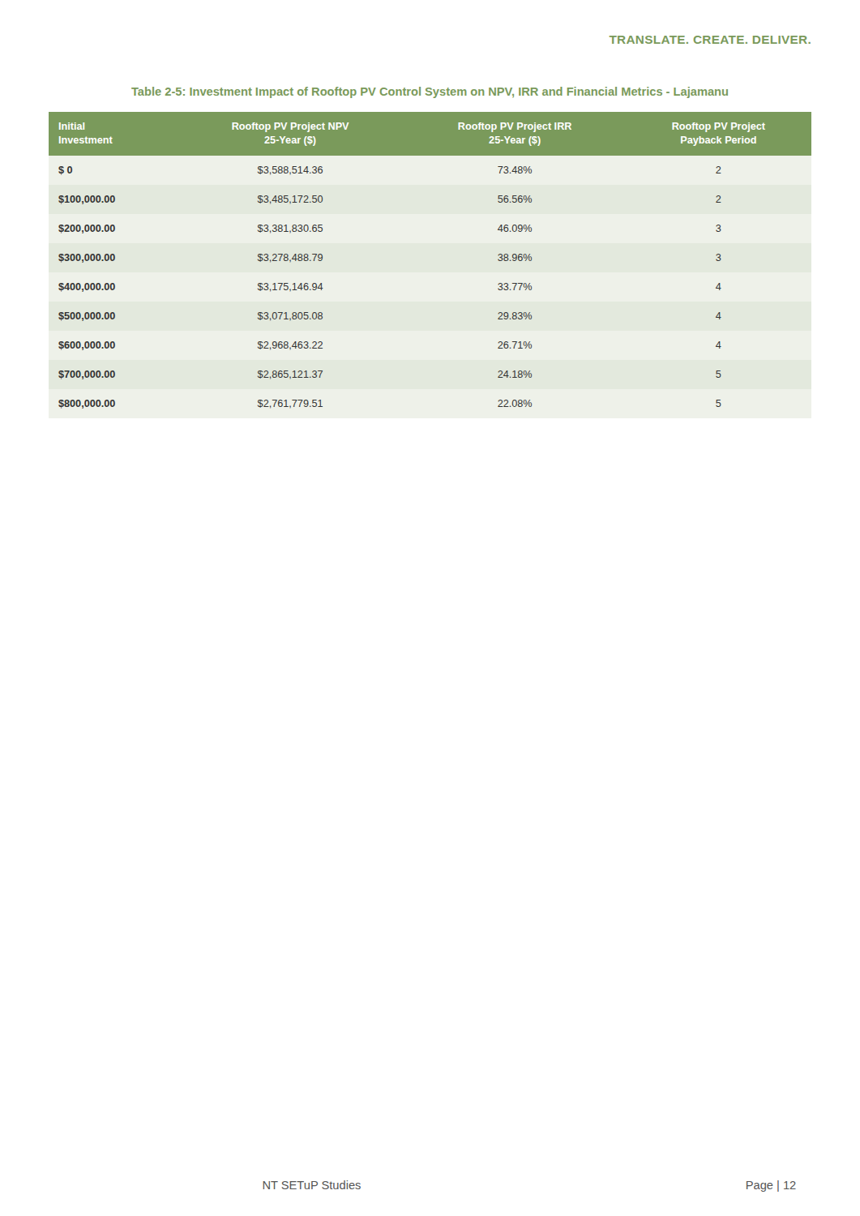TRANSLATE. CREATE. DELIVER.
Table 2-5: Investment Impact of Rooftop PV Control System on NPV, IRR and Financial Metrics - Lajamanu
| Initial Investment | Rooftop PV Project NPV 25-Year ($) | Rooftop PV Project IRR 25-Year ($) | Rooftop PV Project Payback Period |
| --- | --- | --- | --- |
| $ 0 | $3,588,514.36 | 73.48% | 2 |
| $100,000.00 | $3,485,172.50 | 56.56% | 2 |
| $200,000.00 | $3,381,830.65 | 46.09% | 3 |
| $300,000.00 | $3,278,488.79 | 38.96% | 3 |
| $400,000.00 | $3,175,146.94 | 33.77% | 4 |
| $500,000.00 | $3,071,805.08 | 29.83% | 4 |
| $600,000.00 | $2,968,463.22 | 26.71% | 4 |
| $700,000.00 | $2,865,121.37 | 24.18% | 5 |
| $800,000.00 | $2,761,779.51 | 22.08% | 5 |
NT SETuP Studies Page | 12